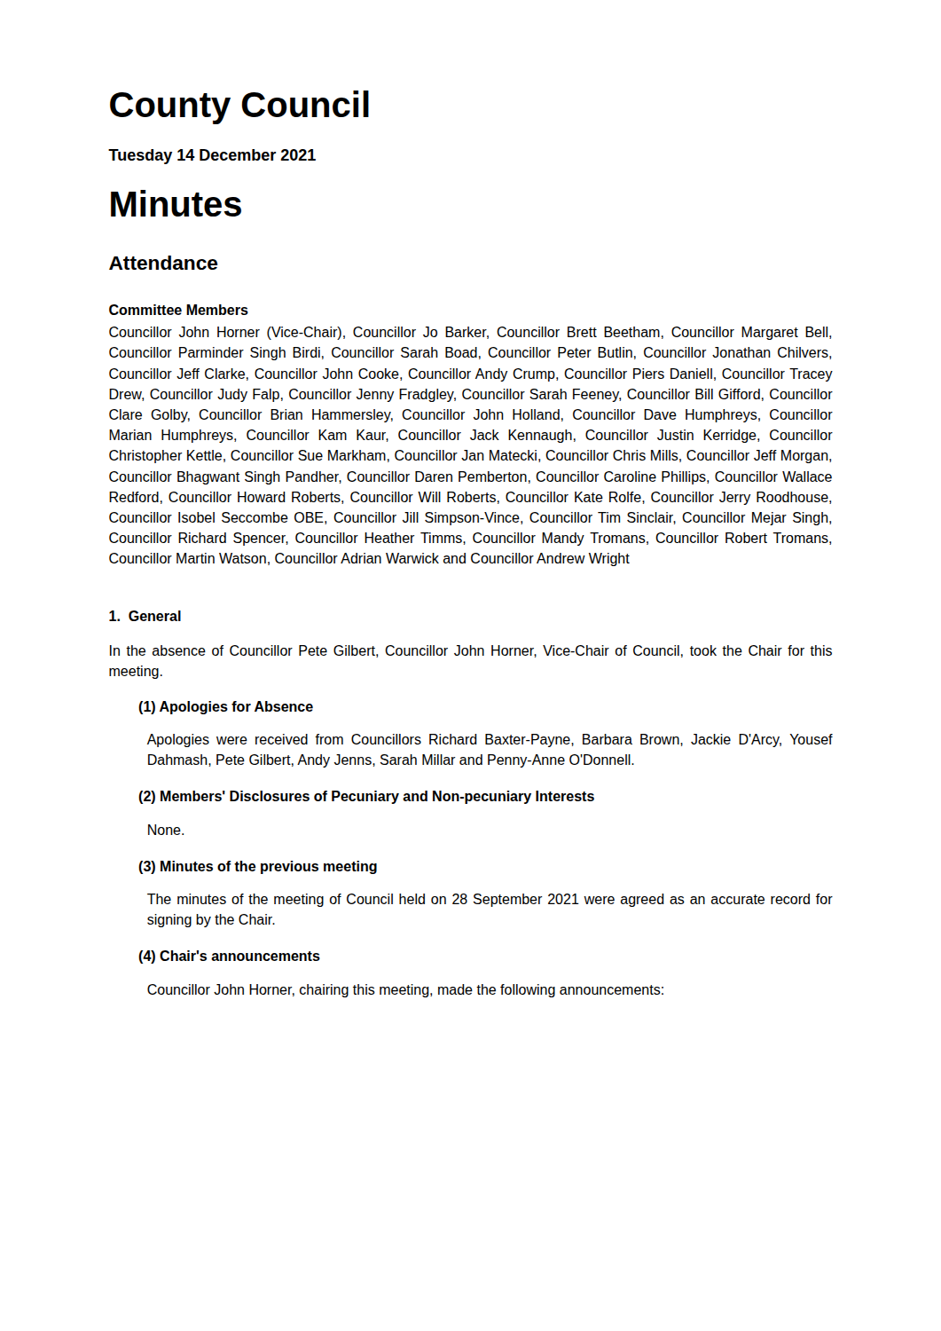County Council
Tuesday 14 December 2021
Minutes
Attendance
Committee Members
Councillor John Horner (Vice-Chair), Councillor Jo Barker, Councillor Brett Beetham, Councillor Margaret Bell, Councillor Parminder Singh Birdi, Councillor Sarah Boad, Councillor Peter Butlin, Councillor Jonathan Chilvers, Councillor Jeff Clarke, Councillor John Cooke, Councillor Andy Crump, Councillor Piers Daniell, Councillor Tracey Drew, Councillor Judy Falp, Councillor Jenny Fradgley, Councillor Sarah Feeney, Councillor Bill Gifford, Councillor Clare Golby, Councillor Brian Hammersley, Councillor John Holland, Councillor Dave Humphreys, Councillor Marian Humphreys, Councillor Kam Kaur, Councillor Jack Kennaugh, Councillor Justin Kerridge, Councillor Christopher Kettle, Councillor Sue Markham, Councillor Jan Matecki, Councillor Chris Mills, Councillor Jeff Morgan, Councillor Bhagwant Singh Pandher, Councillor Daren Pemberton, Councillor Caroline Phillips, Councillor Wallace Redford, Councillor Howard Roberts, Councillor Will Roberts, Councillor Kate Rolfe, Councillor Jerry Roodhouse, Councillor Isobel Seccombe OBE, Councillor Jill Simpson-Vince, Councillor Tim Sinclair, Councillor Mejar Singh, Councillor Richard Spencer, Councillor Heather Timms, Councillor Mandy Tromans, Councillor Robert Tromans, Councillor Martin Watson, Councillor Adrian Warwick and Councillor Andrew Wright
General
In the absence of Councillor Pete Gilbert, Councillor John Horner, Vice-Chair of Council, took the Chair for this meeting.
(1) Apologies for Absence
Apologies were received from Councillors Richard Baxter-Payne, Barbara Brown, Jackie D'Arcy, Yousef Dahmash, Pete Gilbert, Andy Jenns, Sarah Millar and Penny-Anne O'Donnell.
(2) Members' Disclosures of Pecuniary and Non-pecuniary Interests
None.
(3) Minutes of the previous meeting
The minutes of the meeting of Council held on 28 September 2021 were agreed as an accurate record for signing by the Chair.
(4) Chair's announcements
Councillor John Horner, chairing this meeting, made the following announcements: